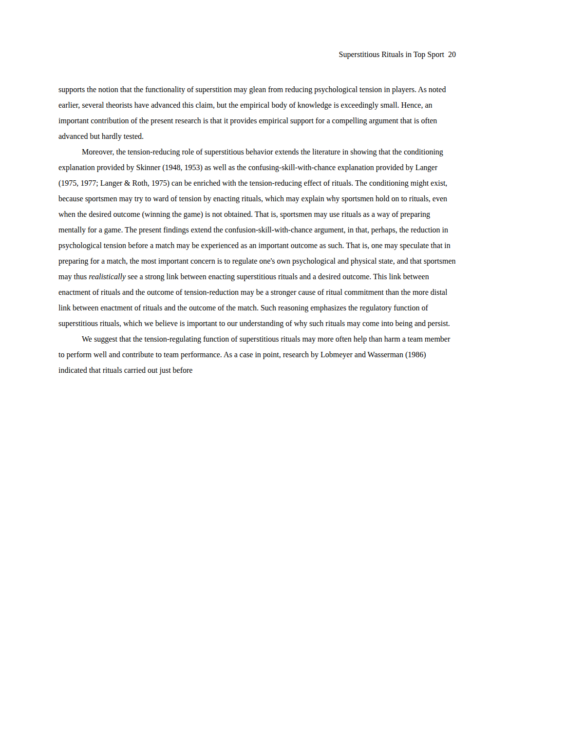Superstitious Rituals in Top Sport 20
supports the notion that the functionality of superstition may glean from reducing psychological tension in players. As noted earlier, several theorists have advanced this claim, but the empirical body of knowledge is exceedingly small. Hence, an important contribution of the present research is that it provides empirical support for a compelling argument that is often advanced but hardly tested.
Moreover, the tension-reducing role of superstitious behavior extends the literature in showing that the conditioning explanation provided by Skinner (1948, 1953) as well as the confusing-skill-with-chance explanation provided by Langer (1975, 1977; Langer & Roth, 1975) can be enriched with the tension-reducing effect of rituals. The conditioning might exist, because sportsmen may try to ward of tension by enacting rituals, which may explain why sportsmen hold on to rituals, even when the desired outcome (winning the game) is not obtained. That is, sportsmen may use rituals as a way of preparing mentally for a game. The present findings extend the confusion-skill-with-chance argument, in that, perhaps, the reduction in psychological tension before a match may be experienced as an important outcome as such. That is, one may speculate that in preparing for a match, the most important concern is to regulate one's own psychological and physical state, and that sportsmen may thus realistically see a strong link between enacting superstitious rituals and a desired outcome. This link between enactment of rituals and the outcome of tension-reduction may be a stronger cause of ritual commitment than the more distal link between enactment of rituals and the outcome of the match. Such reasoning emphasizes the regulatory function of superstitious rituals, which we believe is important to our understanding of why such rituals may come into being and persist.
We suggest that the tension-regulating function of superstitious rituals may more often help than harm a team member to perform well and contribute to team performance. As a case in point, research by Lobmeyer and Wasserman (1986) indicated that rituals carried out just before